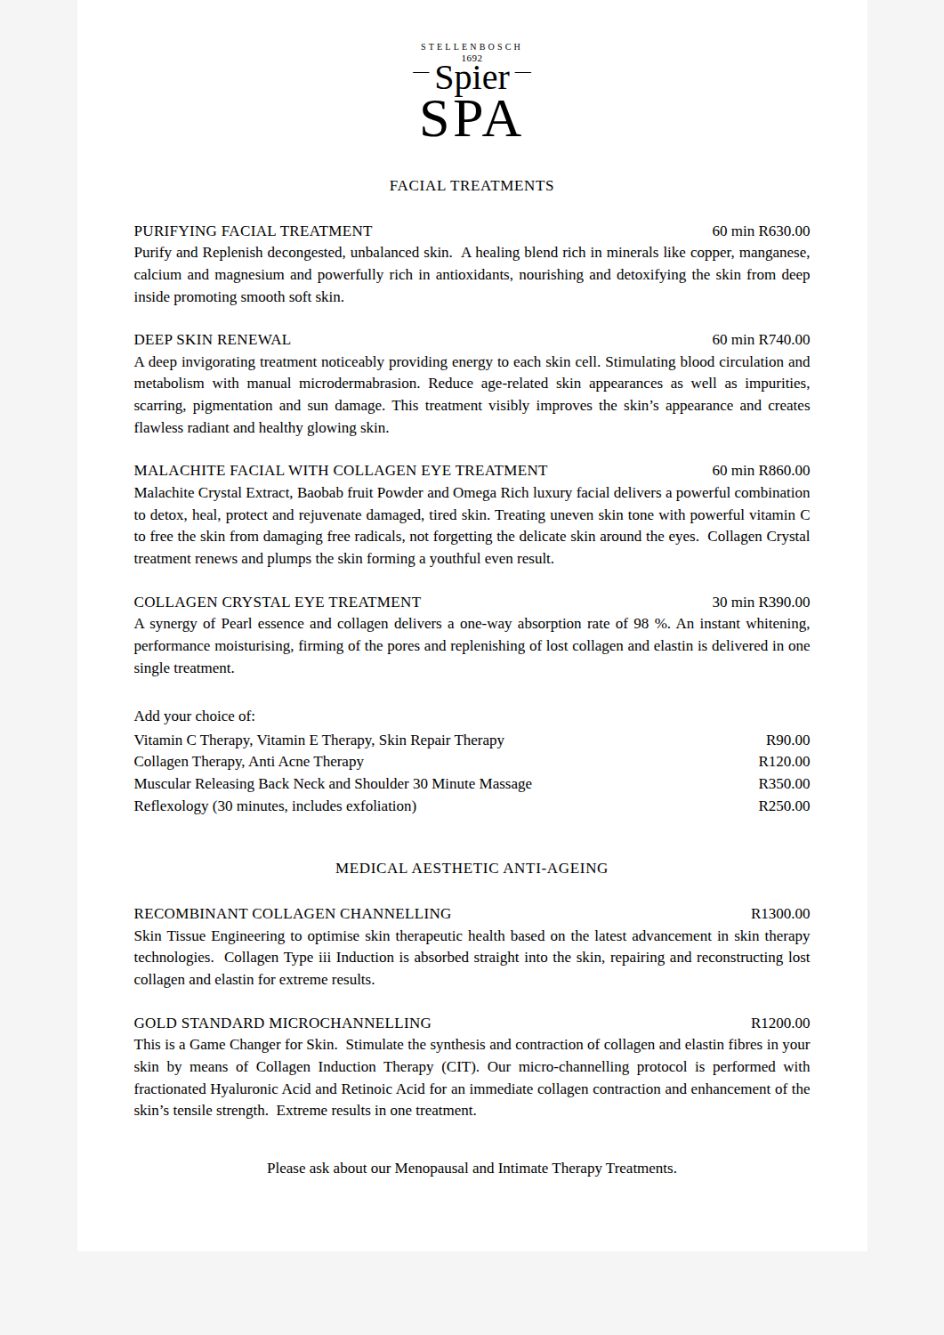Stellenbosch 1692 Spier SPA
FACIAL TREATMENTS
PURIFYING FACIAL TREATMENT 60 min R630.00
Purify and Replenish decongested, unbalanced skin. A healing blend rich in minerals like copper, manganese, calcium and magnesium and powerfully rich in antioxidants, nourishing and detoxifying the skin from deep inside promoting smooth soft skin.
DEEP SKIN RENEWAL 60 min R740.00
A deep invigorating treatment noticeably providing energy to each skin cell. Stimulating blood circulation and metabolism with manual microdermabrasion. Reduce age-related skin appearances as well as impurities, scarring, pigmentation and sun damage. This treatment visibly improves the skin’s appearance and creates flawless radiant and healthy glowing skin.
MALACHITE FACIAL WITH COLLAGEN EYE TREATMENT 60 min R860.00
Malachite Crystal Extract, Baobab fruit Powder and Omega Rich luxury facial delivers a powerful combination to detox, heal, protect and rejuvenate damaged, tired skin. Treating uneven skin tone with powerful vitamin C to free the skin from damaging free radicals, not forgetting the delicate skin around the eyes. Collagen Crystal treatment renews and plumps the skin forming a youthful even result.
COLLAGEN CRYSTAL EYE TREATMENT 30 min R390.00
A synergy of Pearl essence and collagen delivers a one-way absorption rate of 98 %. An instant whitening, performance moisturising, firming of the pores and replenishing of lost collagen and elastin is delivered in one single treatment.
Add your choice of:
| Vitamin C Therapy, Vitamin E Therapy, Skin Repair Therapy | R90.00 |
| Collagen Therapy, Anti Acne Therapy | R120.00 |
| Muscular Releasing Back Neck and Shoulder 30 Minute Massage | R350.00 |
| Reflexology (30 minutes, includes exfoliation) | R250.00 |
MEDICAL AESTHETIC ANTI-AGEING
RECOMBINANT COLLAGEN CHANNELLING R1300.00
Skin Tissue Engineering to optimise skin therapeutic health based on the latest advancement in skin therapy technologies. Collagen Type iii Induction is absorbed straight into the skin, repairing and reconstructing lost collagen and elastin for extreme results.
GOLD STANDARD MICROCHANNELLING R1200.00
This is a Game Changer for Skin. Stimulate the synthesis and contraction of collagen and elastin fibres in your skin by means of Collagen Induction Therapy (CIT). Our micro-channelling protocol is performed with fractionated Hyaluronic Acid and Retinoic Acid for an immediate collagen contraction and enhancement of the skin’s tensile strength. Extreme results in one treatment.
Please ask about our Menopausal and Intimate Therapy Treatments.